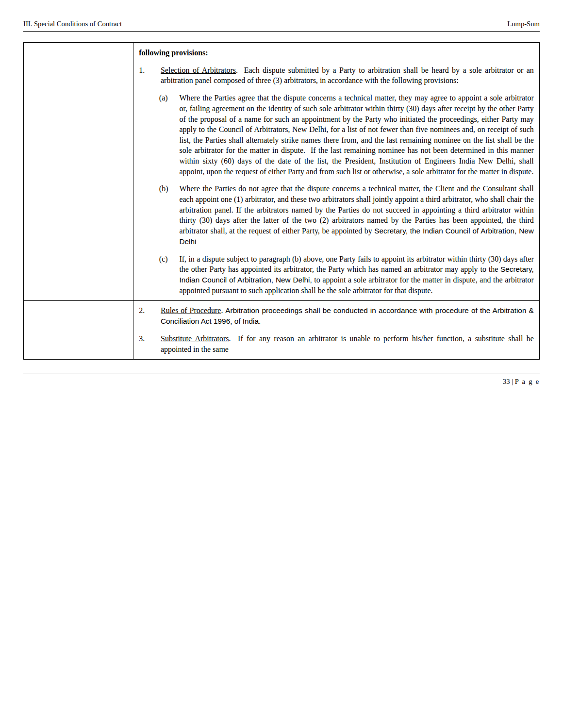III. Special Conditions of Contract Lump-Sum
| | following provisions: 1. Selection of Arbitrators . Each dispute submitted by a Party to arbitration shall be heard by a sole arbitrator or an arbitration panel composed of three (3) arbitrators, in accordance with the following provisions: (a) Where the Parties agree that the dispute concerns a technical matter, they may agree to appoint a sole arbitrator or, failing agreement on the identity of such sole arbitrator within thirty (30) days after receipt by the other Party of the proposal of a name for such an appointment by the Party who initiated the proceedings, either Party may apply to the Council of Arbitrators, New Delhi, for a list of not fewer than five nominees and, on receipt of such list, the Parties shall alternately strike names there from, and the last remaining nominee on the list shall be the sole arbitrator for the matter in dispute. If the last remaining nominee has not been determined in this manner within sixty (60) days of the date of the list, the President, Institution of Engineers India New Delhi, shall appoint, upon the request of either Party and from such list or otherwise, a sole arbitrator for the matter in dispute. (b) Where the Parties do not agree that the dispute concerns a technical matter, the Client and the Consultant shall each appoint one (1) arbitrator, and these two arbitrators shall jointly appoint a third arbitrator, who shall chair the arbitration panel. If the arbitrators named by the Parties do not succeed in appointing a third arbitrator within thirty (30) days after the latter of the two (2) arbitrators named by the Parties has been appointed, the third arbitrator shall, at the request of either Party, be appointed by Secretary, the Indian Council of Arbitration, New Delhi (c) If, in a dispute subject to paragraph (b) above, one Party fails to appoint its arbitrator within thirty (30) days after the other Party has appointed its arbitrator, the Party which has named an arbitrator may apply to the Secretary, Indian Council of Arbitration, New Delhi, to appoint a sole arbitrator for the matter in dispute, and the arbitrator appointed pursuant to such application shall be the sole arbitrator for that dispute. |
| | 2. Rules of Procedure . Arbitration proceedings shall be conducted in accordance with procedure of the Arbitration & Conciliation Act 1996, of India. 3. Substitute Arbitrators . If for any reason an arbitrator is unable to perform his/her function, a substitute shall be appointed in the same |
33 | P a g e